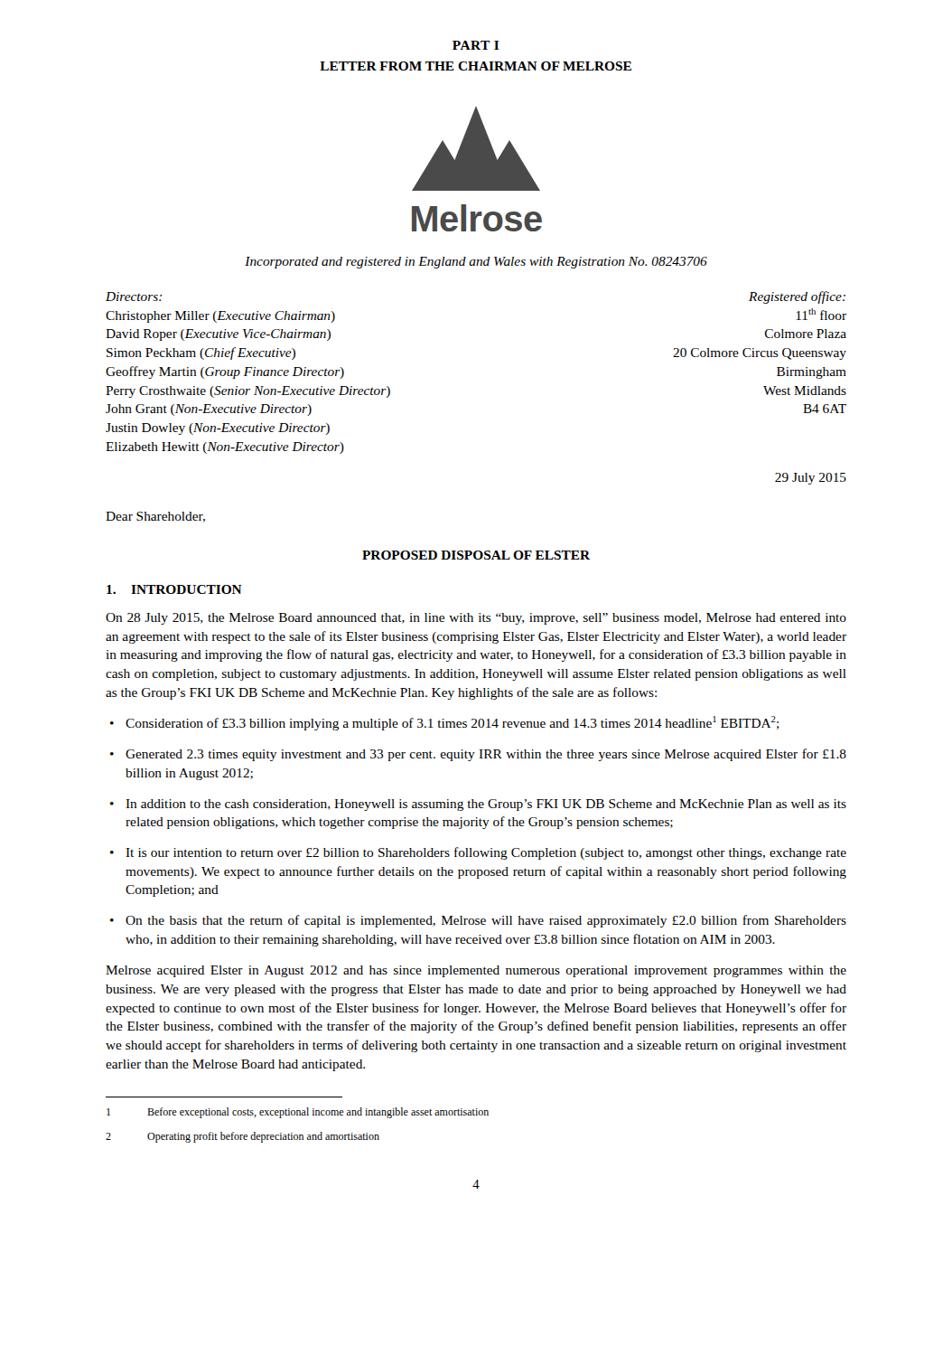PART I
LETTER FROM THE CHAIRMAN OF MELROSE
Melrose
Incorporated and registered in England and Wales with Registration No. 08243706
| Directors: | Registered office: |
| Christopher Miller ( Executive Chairman ) | 11 th floor |
| David Roper ( Executive Vice-Chairman ) | Colmore Plaza |
| Simon Peckham ( Chief Executive ) | 20 Colmore Circus Queensway |
| Geoffrey Martin ( Group Finance Director ) | Birmingham |
| Perry Crosthwaite ( Senior Non-Executive Director ) | West Midlands |
| John Grant ( Non-Executive Director ) | B4 6AT |
| Justin Dowley ( Non-Executive Director ) | |
| Elizabeth Hewitt ( Non-Executive Director ) | |
29 July 2015
Dear Shareholder,
PROPOSED DISPOSAL OF ELSTER
1. INTRODUCTION
On 28 July 2015, the Melrose Board announced that, in line with its “buy, improve, sell” business model, Melrose had entered into an agreement with respect to the sale of its Elster business (comprising Elster Gas, Elster Electricity and Elster Water), a world leader in measuring and improving the flow of natural gas, electricity and water, to Honeywell, for a consideration of £3.3 billion payable in cash on completion, subject to customary adjustments. In addition, Honeywell will assume Elster related pension obligations as well as the Group’s FKI UK DB Scheme and McKechnie Plan. Key highlights of the sale are as follows:
Consideration of £3.3 billion implying a multiple of 3.1 times 2014 revenue and 14.3 times 2014 headline1 EBITDA2;
Generated 2.3 times equity investment and 33 per cent. equity IRR within the three years since Melrose acquired Elster for £1.8 billion in August 2012;
In addition to the cash consideration, Honeywell is assuming the Group’s FKI UK DB Scheme and McKechnie Plan as well as its related pension obligations, which together comprise the majority of the Group’s pension schemes;
It is our intention to return over £2 billion to Shareholders following Completion (subject to, amongst other things, exchange rate movements). We expect to announce further details on the proposed return of capital within a reasonably short period following Completion; and
On the basis that the return of capital is implemented, Melrose will have raised approximately £2.0 billion from Shareholders who, in addition to their remaining shareholding, will have received over £3.8 billion since flotation on AIM in 2003.
Melrose acquired Elster in August 2012 and has since implemented numerous operational improvement programmes within the business. We are very pleased with the progress that Elster has made to date and prior to being approached by Honeywell we had expected to continue to own most of the Elster business for longer. However, the Melrose Board believes that Honeywell’s offer for the Elster business, combined with the transfer of the majority of the Group’s defined benefit pension liabilities, represents an offer we should accept for shareholders in terms of delivering both certainty in one transaction and a sizeable return on original investment earlier than the Melrose Board had anticipated.
| 1 | Before exceptional costs, exceptional income and intangible asset amortisation |
| 2 | Operating profit before depreciation and amortisation |
4